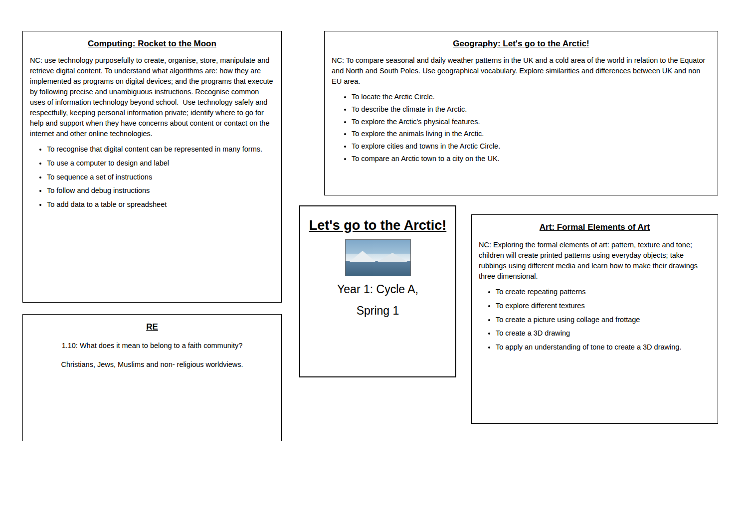Computing: Rocket to the Moon
NC: use technology purposefully to create, organise, store, manipulate and retrieve digital content. To understand what algorithms are: how they are implemented as programs on digital devices; and the programs that execute by following precise and unambiguous instructions. Recognise common uses of information technology beyond school. Use technology safely and respectfully, keeping personal information private; identify where to go for help and support when they have concerns about content or contact on the internet and other online technologies.
To recognise that digital content can be represented in many forms.
To use a computer to design and label
To sequence a set of instructions
To follow and debug instructions
To add data to a table or spreadsheet
RE
1.10: What does it mean to belong to a faith community?
Christians, Jews, Muslims and non- religious worldviews.
Geography: Let's go to the Arctic!
NC: To compare seasonal and daily weather patterns in the UK and a cold area of the world in relation to the Equator and North and South Poles. Use geographical vocabulary. Explore similarities and differences between UK and non EU area.
To locate the Arctic Circle.
To describe the climate in the Arctic.
To explore the Arctic's physical features.
To explore the animals living in the Arctic.
To explore cities and towns in the Arctic Circle.
To compare an Arctic town to a city on the UK.
Let's go to the Arctic!
Year 1: Cycle A,
Spring 1
Art: Formal Elements of Art
NC: Exploring the formal elements of art: pattern, texture and tone; children will create printed patterns using everyday objects; take rubbings using different media and learn how to make their drawings three dimensional.
To create repeating patterns
To explore different textures
To create a picture using collage and frottage
To create a 3D drawing
To apply an understanding of tone to create a 3D drawing.